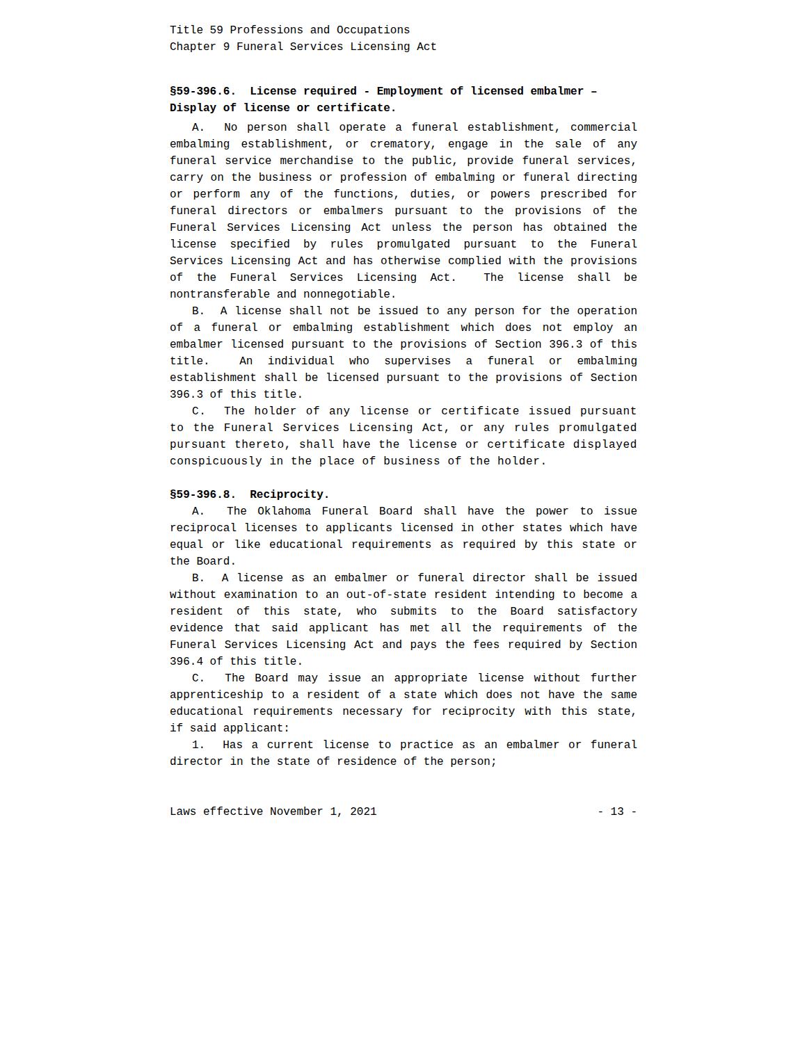Title 59 Professions and Occupations
Chapter 9 Funeral Services Licensing Act
§59-396.6. License required - Employment of licensed embalmer – Display of license or certificate.
A. No person shall operate a funeral establishment, commercial embalming establishment, or crematory, engage in the sale of any funeral service merchandise to the public, provide funeral services, carry on the business or profession of embalming or funeral directing or perform any of the functions, duties, or powers prescribed for funeral directors or embalmers pursuant to the provisions of the Funeral Services Licensing Act unless the person has obtained the license specified by rules promulgated pursuant to the Funeral Services Licensing Act and has otherwise complied with the provisions of the Funeral Services Licensing Act. The license shall be nontransferable and nonnegotiable.
B. A license shall not be issued to any person for the operation of a funeral or embalming establishment which does not employ an embalmer licensed pursuant to the provisions of Section 396.3 of this title. An individual who supervises a funeral or embalming establishment shall be licensed pursuant to the provisions of Section 396.3 of this title.
C. The holder of any license or certificate issued pursuant to the Funeral Services Licensing Act, or any rules promulgated pursuant thereto, shall have the license or certificate displayed conspicuously in the place of business of the holder.
§59-396.8. Reciprocity.
A. The Oklahoma Funeral Board shall have the power to issue reciprocal licenses to applicants licensed in other states which have equal or like educational requirements as required by this state or the Board.
B. A license as an embalmer or funeral director shall be issued without examination to an out-of-state resident intending to become a resident of this state, who submits to the Board satisfactory evidence that said applicant has met all the requirements of the Funeral Services Licensing Act and pays the fees required by Section 396.4 of this title.
C. The Board may issue an appropriate license without further apprenticeship to a resident of a state which does not have the same educational requirements necessary for reciprocity with this state, if said applicant:
1. Has a current license to practice as an embalmer or funeral director in the state of residence of the person;
Laws effective November 1, 2021 - 13 -